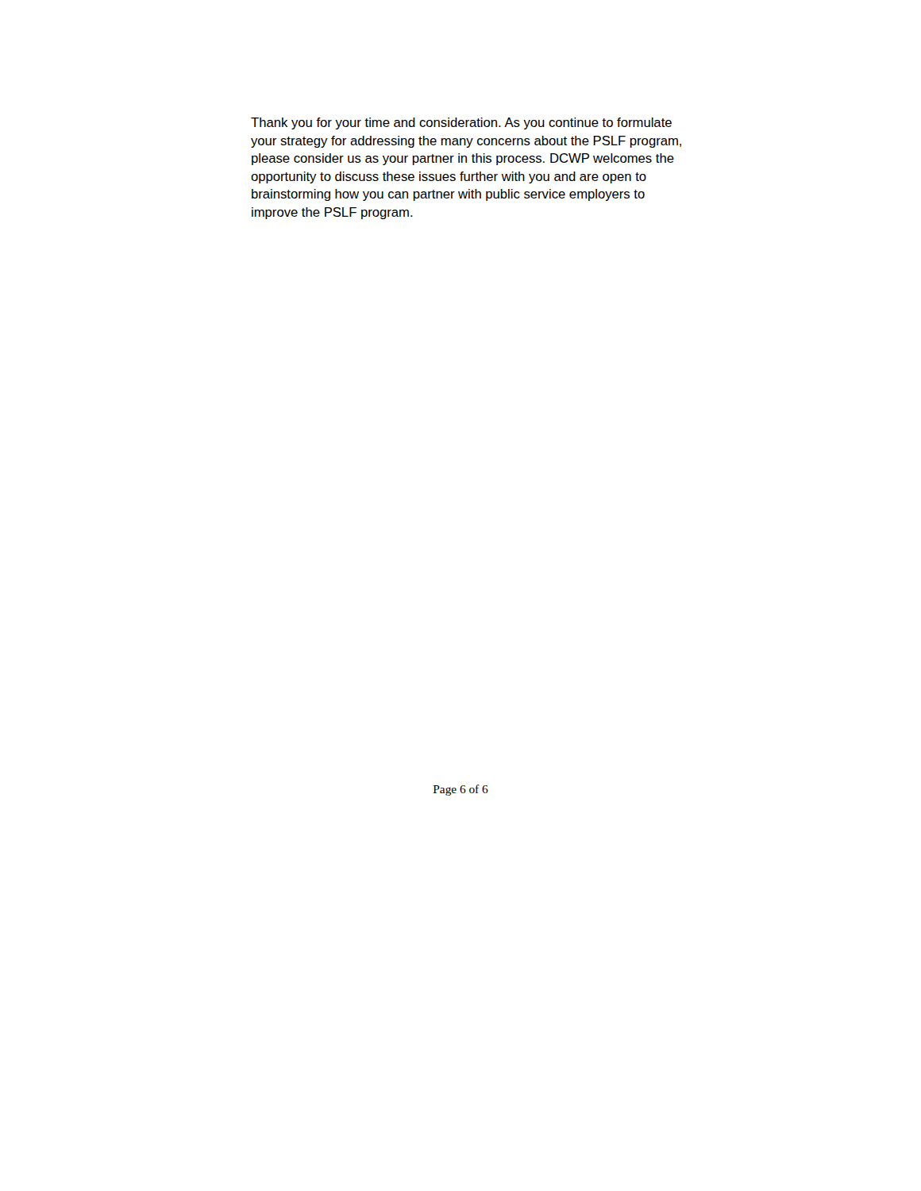Thank you for your time and consideration. As you continue to formulate your strategy for addressing the many concerns about the PSLF program, please consider us as your partner in this process. DCWP welcomes the opportunity to discuss these issues further with you and are open to brainstorming how you can partner with public service employers to improve the PSLF program.
Page 6 of 6